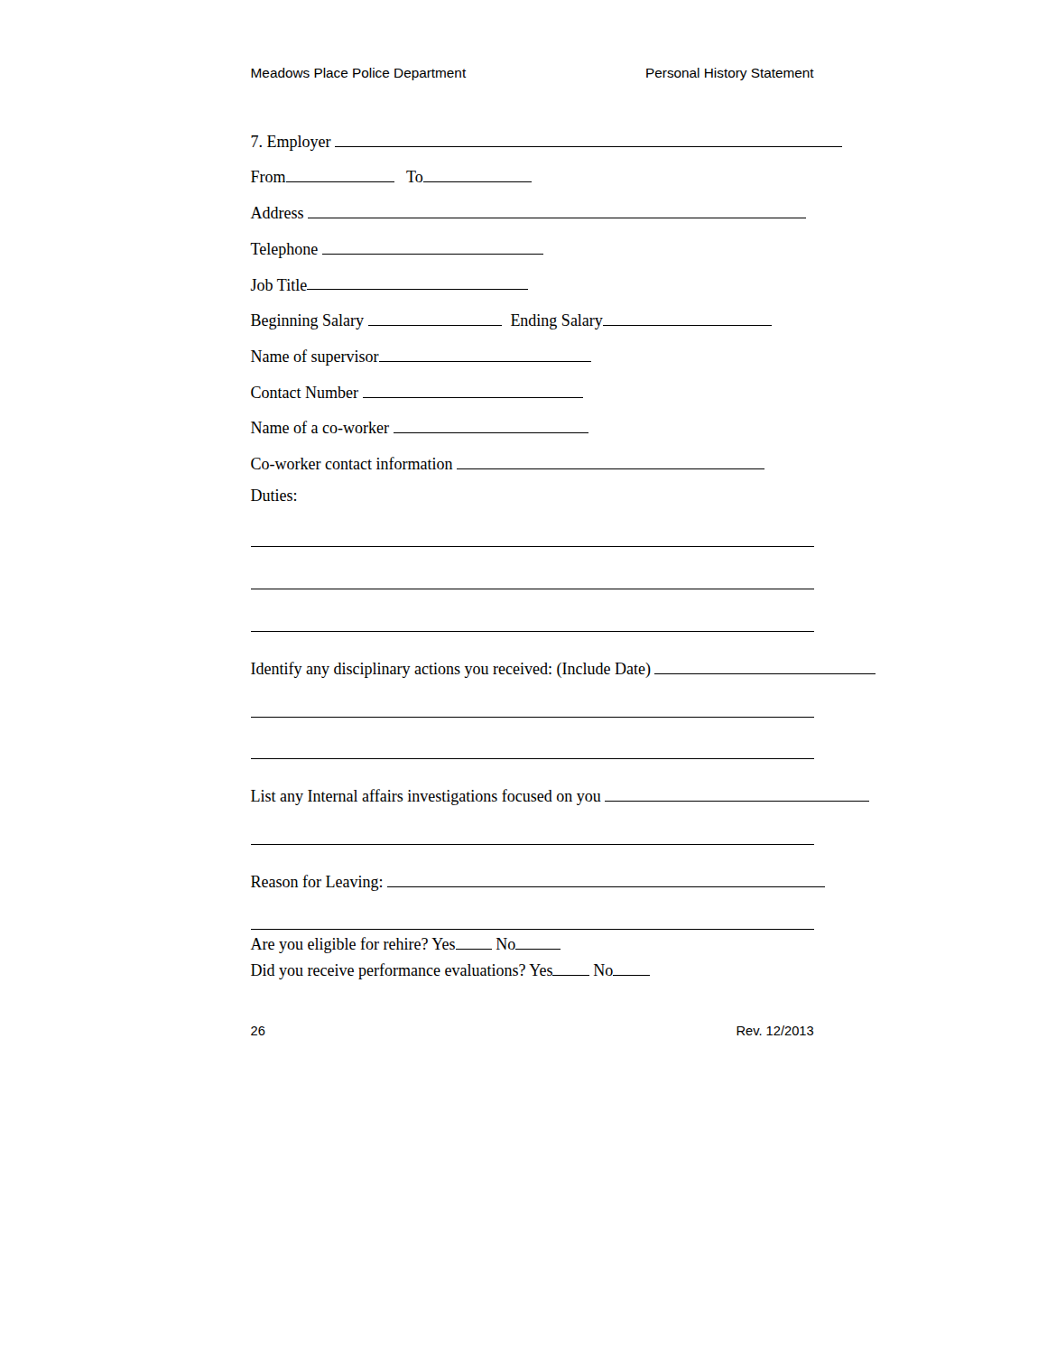Meadows Place Police Department
Personal History Statement
7. Employer
From To
Address
Telephone
Job Title
Beginning Salary Ending Salary
Name of supervisor
Contact Number
Name of a co-worker
Co-worker contact information
Duties:
Identify any disciplinary actions you received: (Include Date)
List any Internal affairs investigations focused on you
Reason for Leaving:
Are you eligible for rehire? Yes No
Did you receive performance evaluations? Yes No
26
Rev. 12/2013